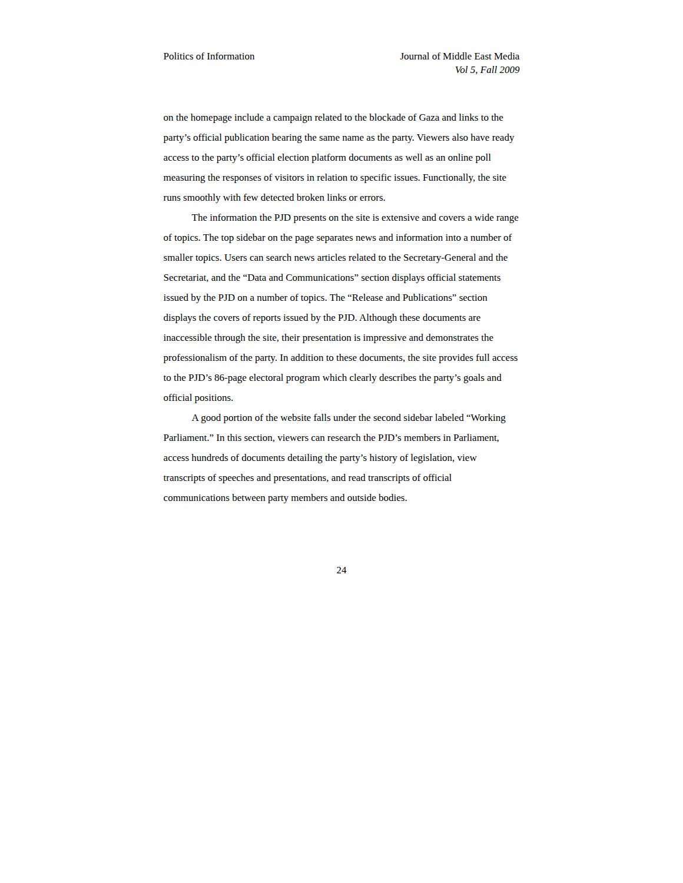Politics of Information
Journal of Middle East Media Vol 5, Fall 2009
on the homepage include a campaign related to the blockade of Gaza and links to the party’s official publication bearing the same name as the party. Viewers also have ready access to the party’s official election platform documents as well as an online poll measuring the responses of visitors in relation to specific issues. Functionally, the site runs smoothly with few detected broken links or errors.
The information the PJD presents on the site is extensive and covers a wide range of topics. The top sidebar on the page separates news and information into a number of smaller topics. Users can search news articles related to the Secretary-General and the Secretariat, and the “Data and Communications” section displays official statements issued by the PJD on a number of topics. The “Release and Publications” section displays the covers of reports issued by the PJD. Although these documents are inaccessible through the site, their presentation is impressive and demonstrates the professionalism of the party. In addition to these documents, the site provides full access to the PJD’s 86-page electoral program which clearly describes the party’s goals and official positions.
A good portion of the website falls under the second sidebar labeled “Working Parliament.” In this section, viewers can research the PJD’s members in Parliament, access hundreds of documents detailing the party’s history of legislation, view transcripts of speeches and presentations, and read transcripts of official communications between party members and outside bodies.
24